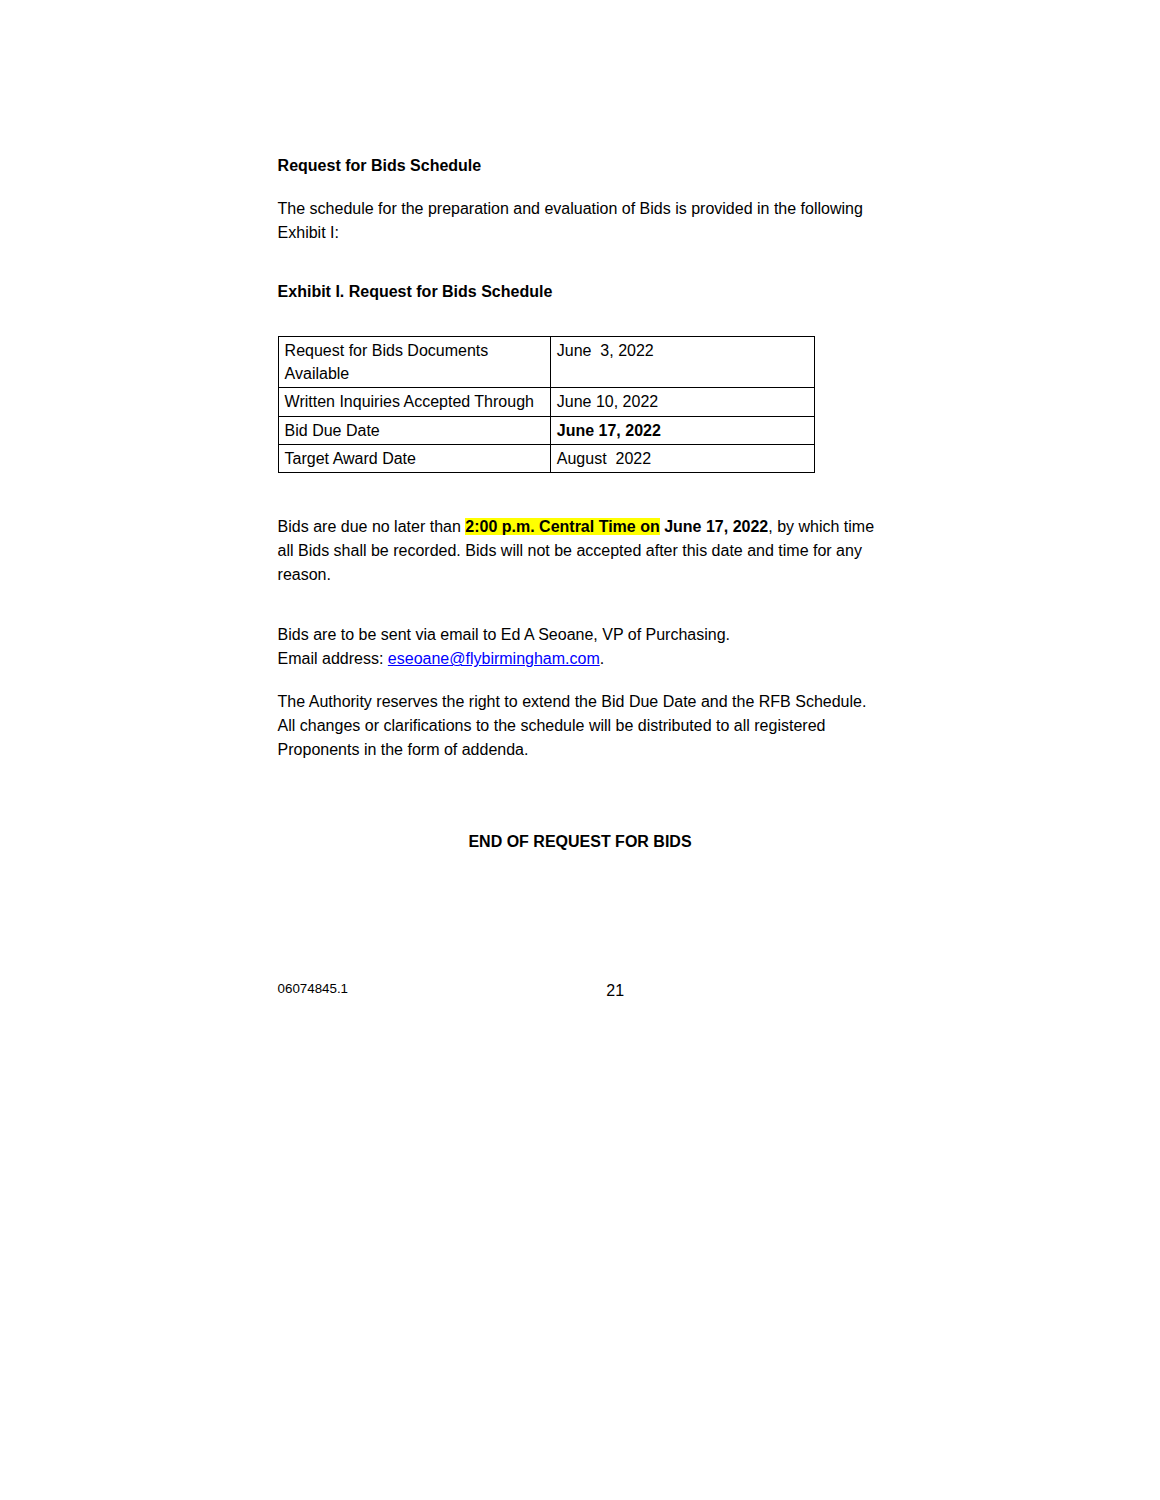Request for Bids Schedule
The schedule for the preparation and evaluation of Bids is provided in the following Exhibit I:
Exhibit I. Request for Bids Schedule
| Request for Bids Documents Available | June 3, 2022 |
| Written Inquiries Accepted Through | June 10, 2022 |
| Bid Due Date | June 17, 2022 |
| Target Award Date | August 2022 |
Bids are due no later than 2:00 p.m. Central Time on June 17, 2022, by which time all Bids shall be recorded. Bids will not be accepted after this date and time for any reason.
Bids are to be sent via email to Ed A Seoane, VP of Purchasing.
Email address: eseoane@flybirmingham.com.
The Authority reserves the right to extend the Bid Due Date and the RFB Schedule. All changes or clarifications to the schedule will be distributed to all registered Proponents in the form of addenda.
END OF REQUEST FOR BIDS
06074845.1
21